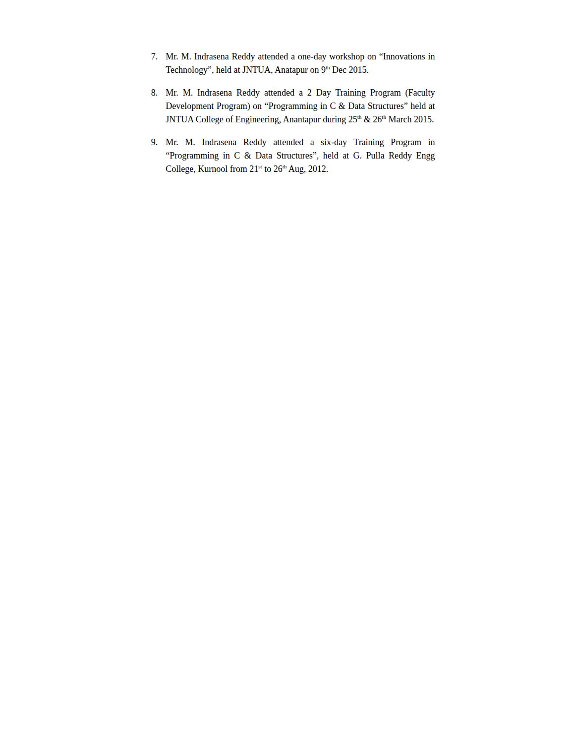Mr. M. Indrasena Reddy attended a one-day workshop on “Innovations in Technology”, held at JNTUA, Anatapur on 9th Dec 2015.
Mr. M. Indrasena Reddy attended a 2 Day Training Program (Faculty Development Program) on “Programming in C & Data Structures” held at JNTUA College of Engineering, Anantapur during 25th & 26th March 2015.
Mr. M. Indrasena Reddy attended a six-day Training Program in “Programming in C & Data Structures”, held at G. Pulla Reddy Engg College, Kurnool from 21st to 26th Aug, 2012.